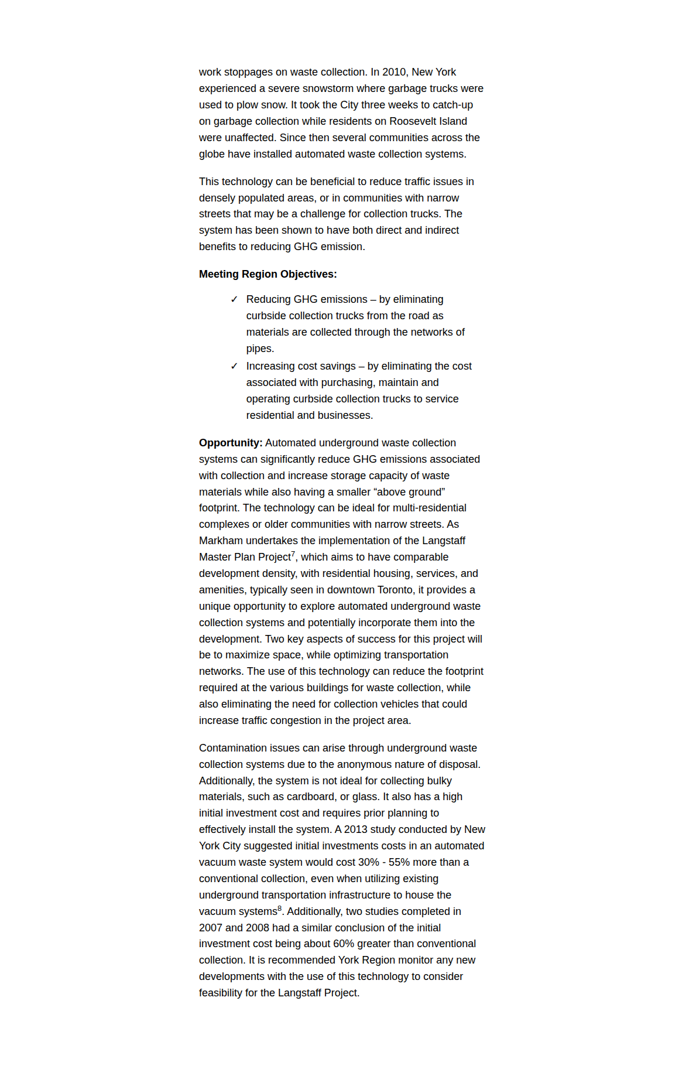work stoppages on waste collection. In 2010, New York experienced a severe snowstorm where garbage trucks were used to plow snow. It took the City three weeks to catch-up on garbage collection while residents on Roosevelt Island were unaffected. Since then several communities across the globe have installed automated waste collection systems.
This technology can be beneficial to reduce traffic issues in densely populated areas, or in communities with narrow streets that may be a challenge for collection trucks. The system has been shown to have both direct and indirect benefits to reducing GHG emission.
Meeting Region Objectives:
Reducing GHG emissions – by eliminating curbside collection trucks from the road as materials are collected through the networks of pipes.
Increasing cost savings – by eliminating the cost associated with purchasing, maintain and operating curbside collection trucks to service residential and businesses.
Opportunity: Automated underground waste collection systems can significantly reduce GHG emissions associated with collection and increase storage capacity of waste materials while also having a smaller “above ground” footprint. The technology can be ideal for multi-residential complexes or older communities with narrow streets. As Markham undertakes the implementation of the Langstaff Master Plan Project7, which aims to have comparable development density, with residential housing, services, and amenities, typically seen in downtown Toronto, it provides a unique opportunity to explore automated underground waste collection systems and potentially incorporate them into the development. Two key aspects of success for this project will be to maximize space, while optimizing transportation networks. The use of this technology can reduce the footprint required at the various buildings for waste collection, while also eliminating the need for collection vehicles that could increase traffic congestion in the project area.
Contamination issues can arise through underground waste collection systems due to the anonymous nature of disposal. Additionally, the system is not ideal for collecting bulky materials, such as cardboard, or glass. It also has a high initial investment cost and requires prior planning to effectively install the system. A 2013 study conducted by New York City suggested initial investments costs in an automated vacuum waste system would cost 30% - 55% more than a conventional collection, even when utilizing existing underground transportation infrastructure to house the vacuum systems8. Additionally, two studies completed in 2007 and 2008 had a similar conclusion of the initial investment cost being about 60% greater than conventional collection. It is recommended York Region monitor any new developments with the use of this technology to consider feasibility for the Langstaff Project.